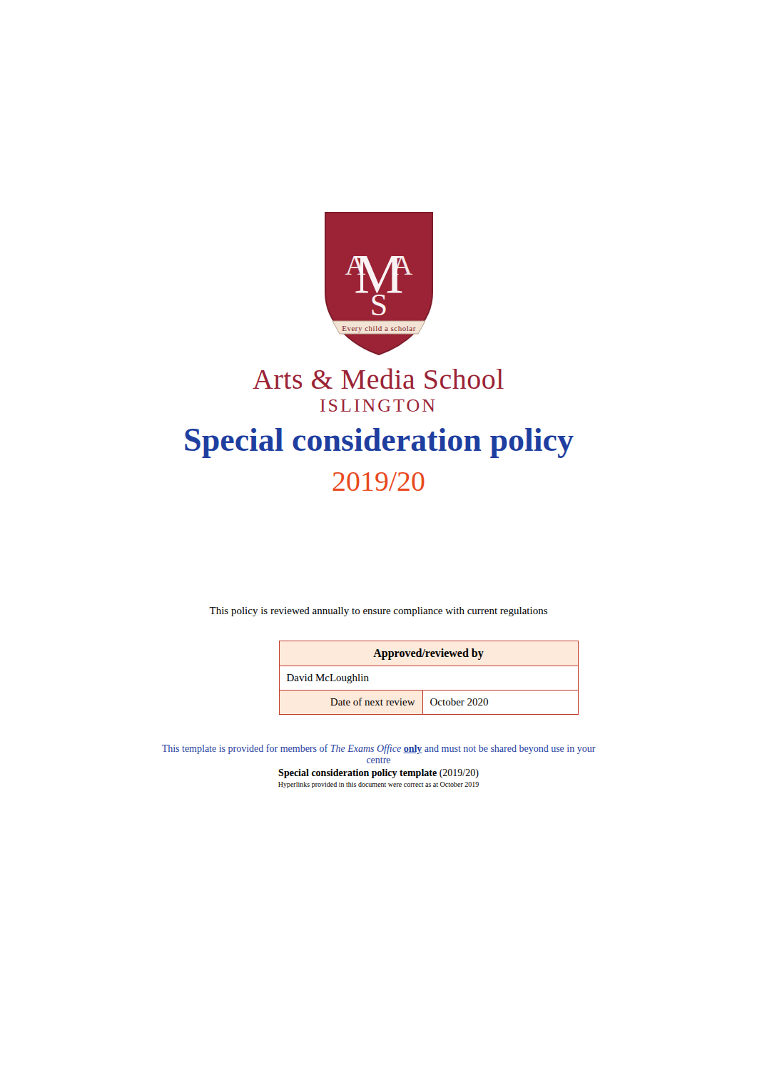M A A S Every child a scholar
Arts & Media School
ISLINGTON
Special consideration policy
2019/20
This policy is reviewed annually to ensure compliance with current regulations
| Approved/reviewed by |
| --- |
| David McLoughlin |
| Date of next review | October 2020 |
This template is provided for members of The Exams Office only and must not be shared beyond use in your centre
Special consideration policy template (2019/20)
Hyperlinks provided in this document were correct as at October 2019